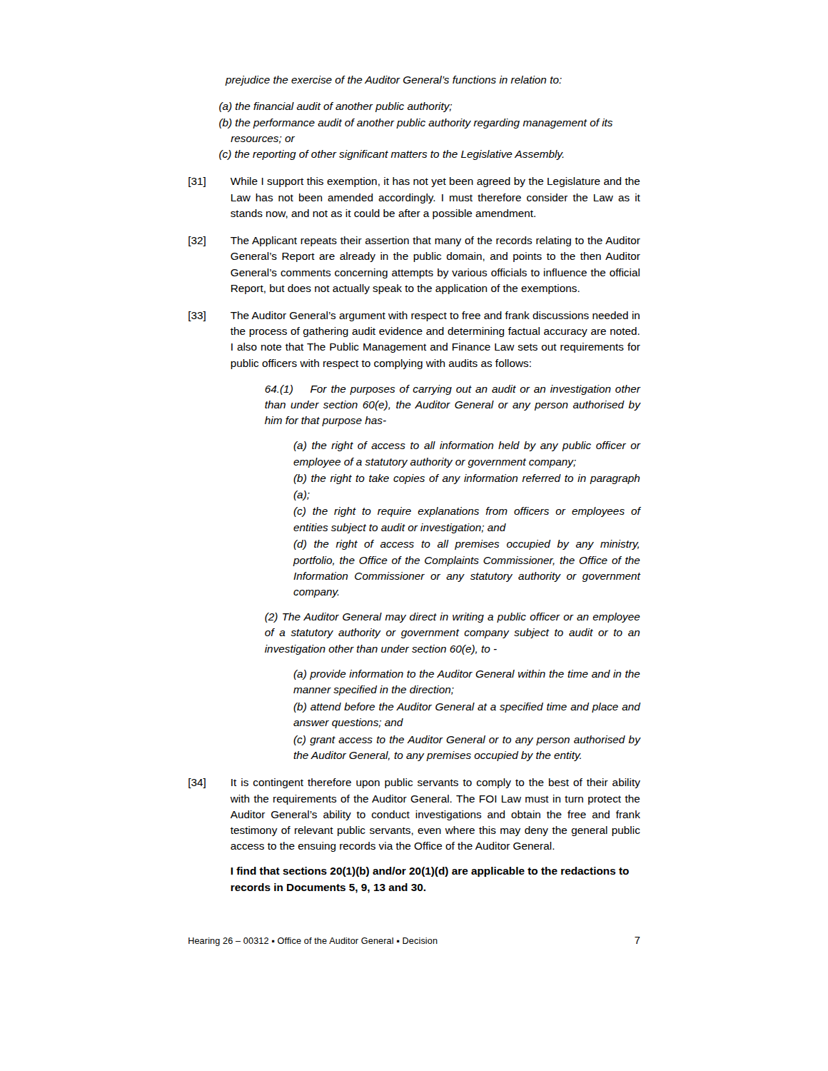prejudice the exercise of the Auditor General’s functions in relation to:
(a) the financial audit of another public authority;
(b) the performance audit of another public authority regarding management of its resources; or
(c) the reporting of other significant matters to the Legislative Assembly.
[31]
While I support this exemption, it has not yet been agreed by the Legislature and the Law has not been amended accordingly. I must therefore consider the Law as it stands now, and not as it could be after a possible amendment.
[32]
The Applicant repeats their assertion that many of the records relating to the Auditor General’s Report are already in the public domain, and points to the then Auditor General’s comments concerning attempts by various officials to influence the official Report, but does not actually speak to the application of the exemptions.
[33]
The Auditor General’s argument with respect to free and frank discussions needed in the process of gathering audit evidence and determining factual accuracy are noted. I also note that The Public Management and Finance Law sets out requirements for public officers with respect to complying with audits as follows:
64.(1) For the purposes of carrying out an audit or an investigation other than under section 60(e), the Auditor General or any person authorised by him for that purpose has-
(a) the right of access to all information held by any public officer or employee of a statutory authority or government company;
(b) the right to take copies of any information referred to in paragraph (a);
(c) the right to require explanations from officers or employees of entities subject to audit or investigation; and
(d) the right of access to all premises occupied by any ministry, portfolio, the Office of the Complaints Commissioner, the Office of the Information Commissioner or any statutory authority or government company.
(2) The Auditor General may direct in writing a public officer or an employee of a statutory authority or government company subject to audit or to an investigation other than under section 60(e), to -
(a) provide information to the Auditor General within the time and in the manner specified in the direction;
(b) attend before the Auditor General at a specified time and place and answer questions; and
(c) grant access to the Auditor General or to any person authorised by the Auditor General, to any premises occupied by the entity.
[34]
It is contingent therefore upon public servants to comply to the best of their ability with the requirements of the Auditor General. The FOI Law must in turn protect the Auditor General’s ability to conduct investigations and obtain the free and frank testimony of relevant public servants, even where this may deny the general public access to the ensuing records via the Office of the Auditor General.
I find that sections 20(1)(b) and/or 20(1)(d) are applicable to the redactions to records in Documents 5, 9, 13 and 30.
Hearing 26 – 00312 ▪ Office of the Auditor General ▪ Decision
7